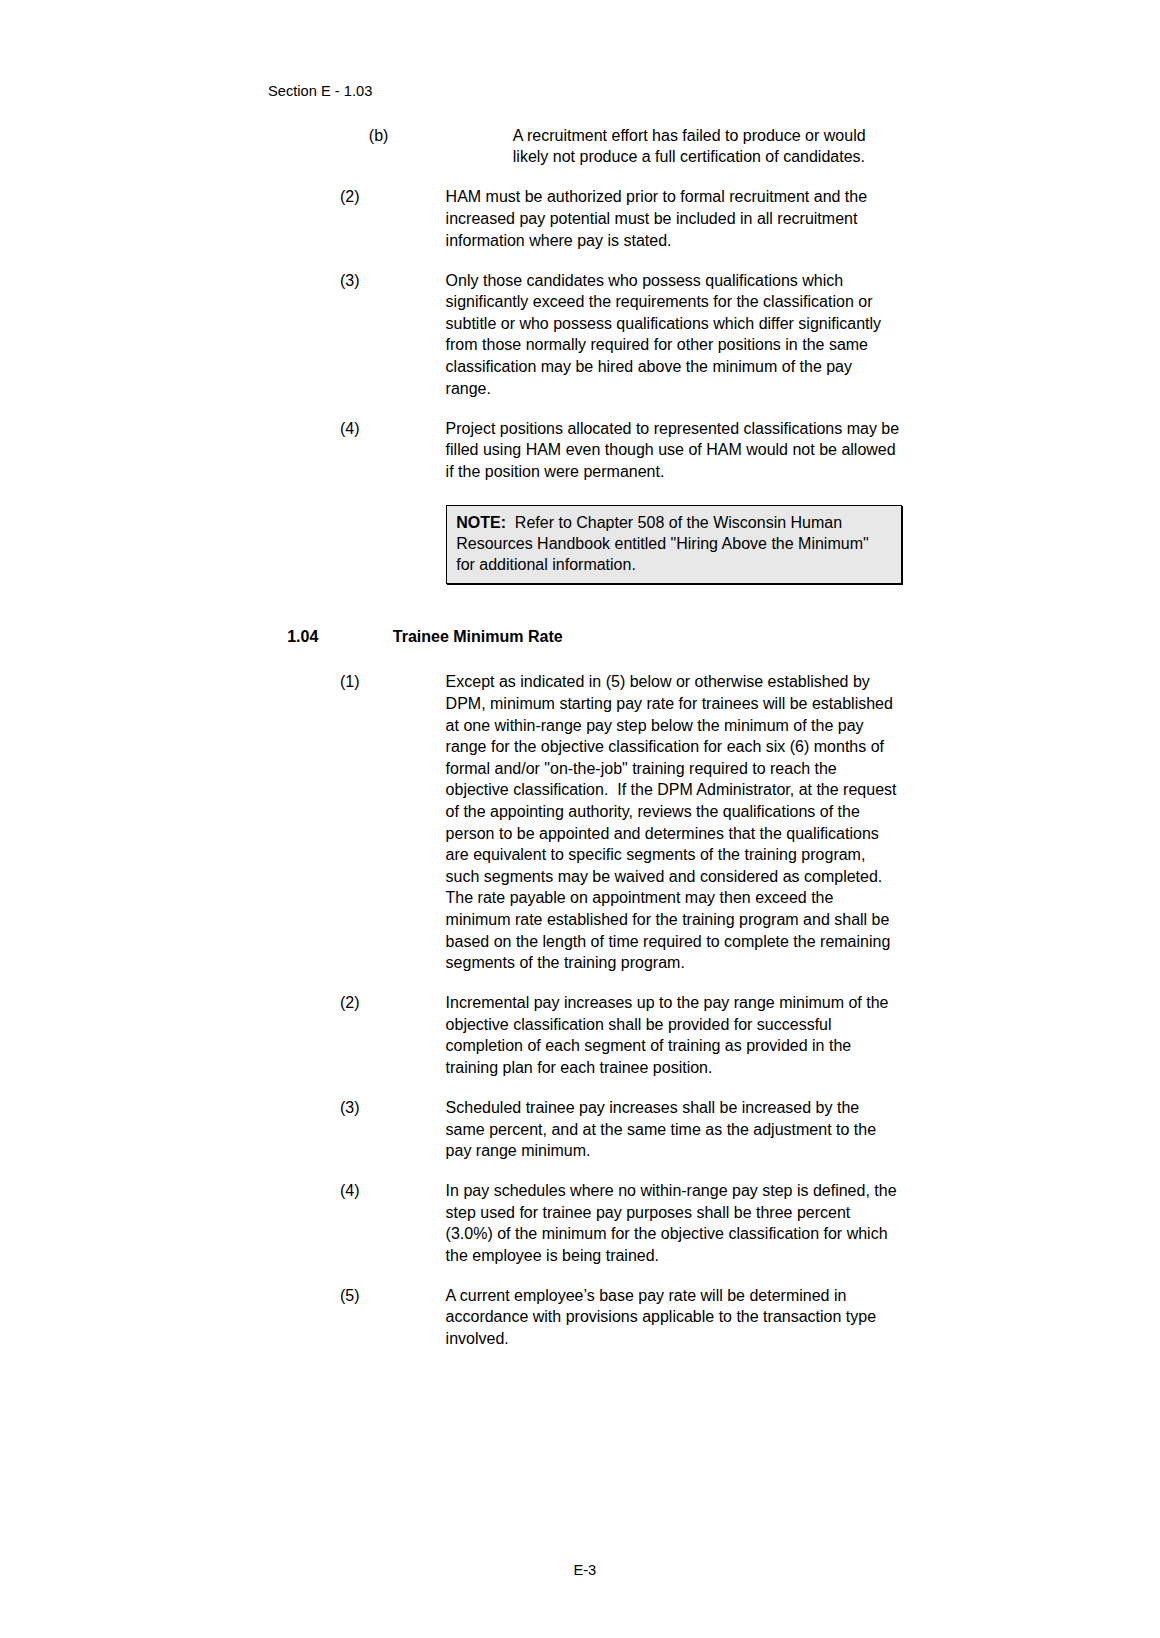Section E - 1.03
(b) A recruitment effort has failed to produce or would likely not produce a full certification of candidates.
(2) HAM must be authorized prior to formal recruitment and the increased pay potential must be included in all recruitment information where pay is stated.
(3) Only those candidates who possess qualifications which significantly exceed the requirements for the classification or subtitle or who possess qualifications which differ significantly from those normally required for other positions in the same classification may be hired above the minimum of the pay range.
(4) Project positions allocated to represented classifications may be filled using HAM even though use of HAM would not be allowed if the position were permanent.
NOTE: Refer to Chapter 508 of the Wisconsin Human Resources Handbook entitled "Hiring Above the Minimum" for additional information.
1.04 Trainee Minimum Rate
(1) Except as indicated in (5) below or otherwise established by DPM, minimum starting pay rate for trainees will be established at one within-range pay step below the minimum of the pay range for the objective classification for each six (6) months of formal and/or "on-the-job" training required to reach the objective classification. If the DPM Administrator, at the request of the appointing authority, reviews the qualifications of the person to be appointed and determines that the qualifications are equivalent to specific segments of the training program, such segments may be waived and considered as completed. The rate payable on appointment may then exceed the minimum rate established for the training program and shall be based on the length of time required to complete the remaining segments of the training program.
(2) Incremental pay increases up to the pay range minimum of the objective classification shall be provided for successful completion of each segment of training as provided in the training plan for each trainee position.
(3) Scheduled trainee pay increases shall be increased by the same percent, and at the same time as the adjustment to the pay range minimum.
(4) In pay schedules where no within-range pay step is defined, the step used for trainee pay purposes shall be three percent (3.0%) of the minimum for the objective classification for which the employee is being trained.
(5) A current employee’s base pay rate will be determined in accordance with provisions applicable to the transaction type involved.
E-3